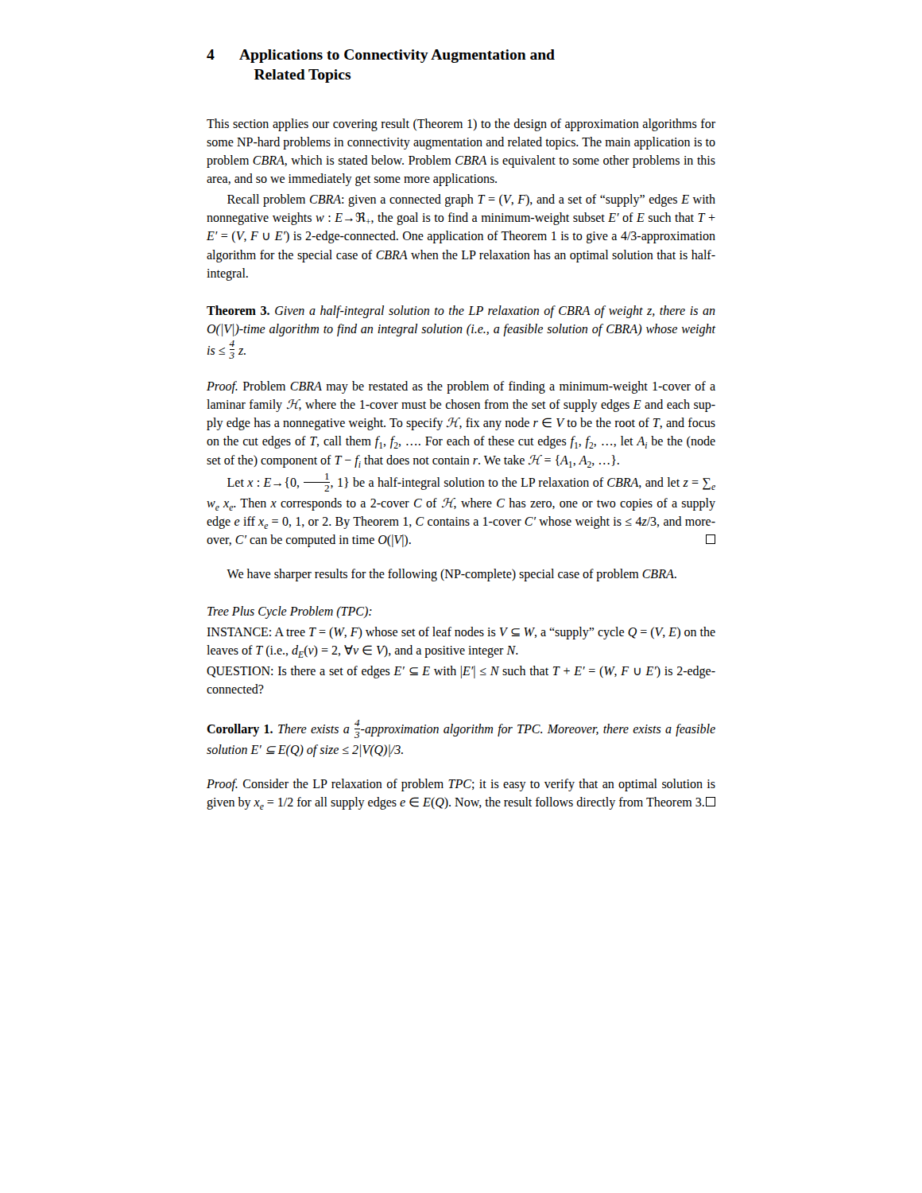4 Applications to Connectivity Augmentation andRelated Topics
This section applies our covering result (Theorem 1) to the design of approximation algorithms for some NP-hard problems in connectivity augmentation and related topics. The main application is to problem CBRA, which is stated below. Problem CBRA is equivalent to some other problems in this area, and so we immediately get some more applications.
Recall problem CBRA: given a connected graph T = (V, F), and a set of “supply” edges E with nonnegative weights w : E→ℜ+, the goal is to find a minimum-weight subset E′ of E such that T + E′ = (V, F ∪ E′) is 2-edge-connected. One application of Theorem 1 is to give a 4/3-approximation algorithm for the special case of CBRA when the LP relaxation has an optimal solution that is half-integral.
Theorem 3. Given a half-integral solution to the LP relaxation of CBRA of weight z, there is an O(|V|)-time algorithm to find an integral solution (i.e., a feasible solution of CBRA) whose weight is ≤ 43 z.
Proof. Problem CBRA may be restated as the problem of finding a minimum-weight 1-cover of a laminar family ℋ, where the 1-cover must be chosen from the set of supply edges E and each supply edge has a nonnegative weight. To specify ℋ, fix any node r ∈ V to be the root of T, and focus on the cut edges of T, call them f1, f2, …. For each of these cut edges f1, f2, …, let Ai be the (node set of the) component of T − fi that does not contain r. We take ℋ = {A1, A2, …}.
Let x : E→{0, 12, 1} be a half-integral solution to the LP relaxation of CBRA, and let z = ∑e we xe. Then x corresponds to a 2-cover C of ℋ, where C has zero, one or two copies of a supply edge e iff xe = 0, 1, or 2. By Theorem 1, C contains a 1-cover C′ whose weight is ≤ 4z/3, and moreover, C′ can be computed in time O(|V|).
We have sharper results for the following (NP-complete) special case of problem CBRA.
Tree Plus Cycle Problem (TPC):
INSTANCE: A tree T = (W, F) whose set of leaf nodes is V ⊆ W, a “supply” cycle Q = (V, E) on the leaves of T (i.e., dE(v) = 2, ∀v ∈ V), and a positive integer N.
QUESTION: Is there a set of edges E′ ⊆ E with |E′| ≤ N such that T + E′ = (W, F ∪ E′) is 2-edge-connected?
Corollary 1. There exists a 43-approximation algorithm for TPC. Moreover, there exists a feasible solution E′ ⊆ E(Q) of size ≤ 2|V(Q)|/3.
Proof. Consider the LP relaxation of problem TPC; it is easy to verify that an optimal solution is given by xe = 1/2 for all supply edges e ∈ E(Q). Now, the result follows directly from Theorem 3.